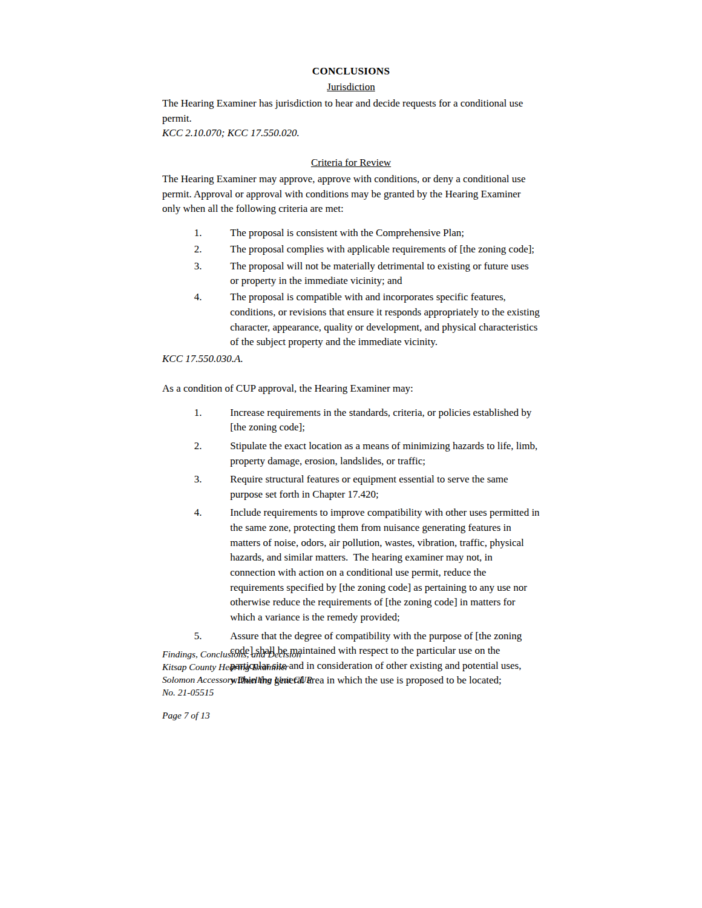CONCLUSIONS
Jurisdiction
The Hearing Examiner has jurisdiction to hear and decide requests for a conditional use permit.
KCC 2.10.070; KCC 17.550.020.
Criteria for Review
The Hearing Examiner may approve, approve with conditions, or deny a conditional use permit. Approval or approval with conditions may be granted by the Hearing Examiner only when all the following criteria are met:
1. The proposal is consistent with the Comprehensive Plan;
2. The proposal complies with applicable requirements of [the zoning code];
3. The proposal will not be materially detrimental to existing or future uses or property in the immediate vicinity; and
4. The proposal is compatible with and incorporates specific features, conditions, or revisions that ensure it responds appropriately to the existing character, appearance, quality or development, and physical characteristics of the subject property and the immediate vicinity.
KCC 17.550.030.A.
As a condition of CUP approval, the Hearing Examiner may:
1. Increase requirements in the standards, criteria, or policies established by [the zoning code];
2. Stipulate the exact location as a means of minimizing hazards to life, limb, property damage, erosion, landslides, or traffic;
3. Require structural features or equipment essential to serve the same purpose set forth in Chapter 17.420;
4. Include requirements to improve compatibility with other uses permitted in the same zone, protecting them from nuisance generating features in matters of noise, odors, air pollution, wastes, vibration, traffic, physical hazards, and similar matters. The hearing examiner may not, in connection with action on a conditional use permit, reduce the requirements specified by [the zoning code] as pertaining to any use nor otherwise reduce the requirements of [the zoning code] in matters for which a variance is the remedy provided;
5. Assure that the degree of compatibility with the purpose of [the zoning code] shall be maintained with respect to the particular use on the particular site and in consideration of other existing and potential uses, within the general area in which the use is proposed to be located;
Findings, Conclusions, and Decision
Kitsap County Hearing Examiner
Solomon Accessory Dwelling Unit CUP
No. 21-05515
Page 7 of 13